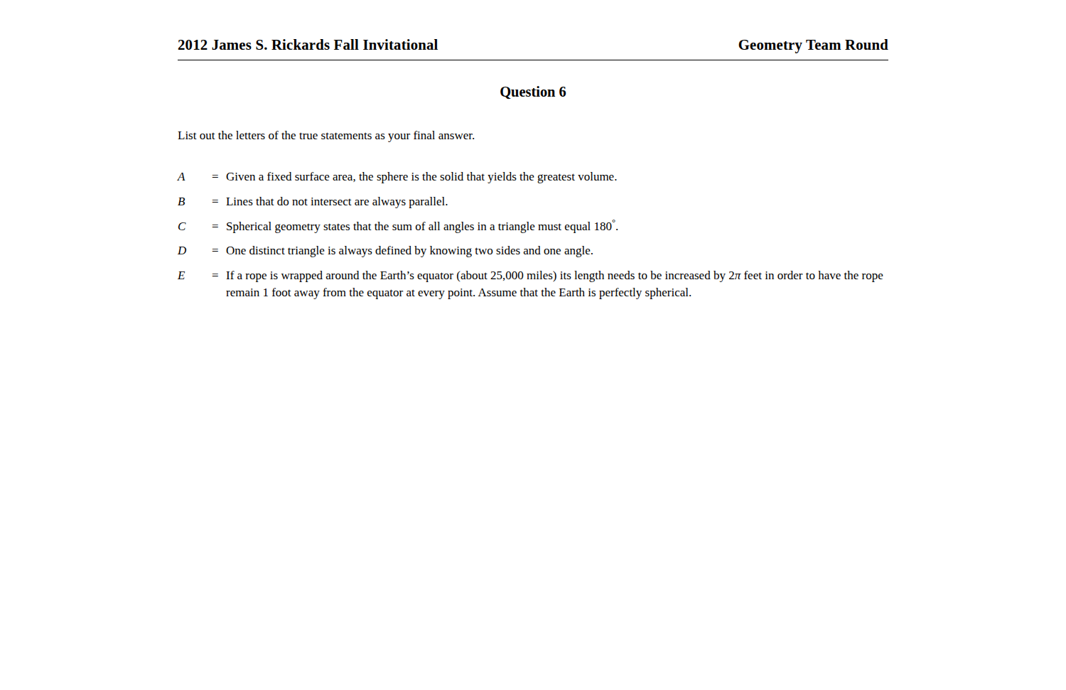2012 James S. Rickards Fall Invitational
Geometry Team Round
Question 6
List out the letters of the true statements as your final answer.
| A | = | Given a fixed surface area, the sphere is the solid that yields the greatest volume. |
| B | = | Lines that do not intersect are always parallel. |
| C | = | Spherical geometry states that the sum of all angles in a triangle must equal 180 ° . |
| D | = | One distinct triangle is always defined by knowing two sides and one angle. |
| E | = | If a rope is wrapped around the Earth’s equator (about 25,000 miles) its length needs to be increased by 2 π feet in order to have the rope remain 1 foot away from the equator at every point. Assume that the Earth is perfectly spherical. |